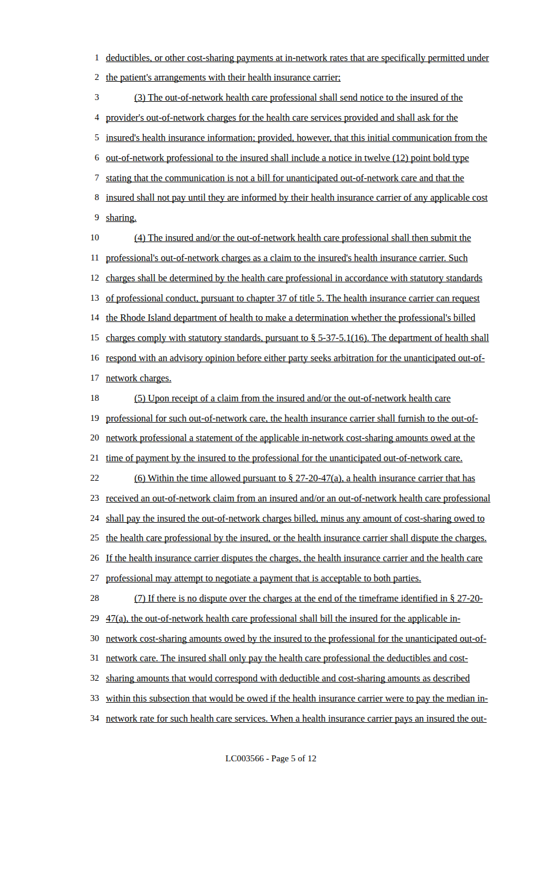deductibles, or other cost-sharing payments at in-network rates that are specifically permitted under
the patient's arrangements with their health insurance carrier;
(3) The out-of-network health care professional shall send notice to the insured of the
provider's out-of-network charges for the health care services provided and shall ask for the
insured's health insurance information; provided, however, that this initial communication from the
out-of-network professional to the insured shall include a notice in twelve (12) point bold type
stating that the communication is not a bill for unanticipated out-of-network care and that the
insured shall not pay until they are informed by their health insurance carrier of any applicable cost
sharing.
(4) The insured and/or the out-of-network health care professional shall then submit the
professional's out-of-network charges as a claim to the insured's health insurance carrier. Such
charges shall be determined by the health care professional in accordance with statutory standards
of professional conduct, pursuant to chapter 37 of title 5. The health insurance carrier can request
the Rhode Island department of health to make a determination whether the professional's billed
charges comply with statutory standards, pursuant to § 5-37-5.1(16). The department of health shall
respond with an advisory opinion before either party seeks arbitration for the unanticipated out-of-
network charges.
(5) Upon receipt of a claim from the insured and/or the out-of-network health care
professional for such out-of-network care, the health insurance carrier shall furnish to the out-of-
network professional a statement of the applicable in-network cost-sharing amounts owed at the
time of payment by the insured to the professional for the unanticipated out-of-network care.
(6) Within the time allowed pursuant to § 27-20-47(a), a health insurance carrier that has
received an out-of-network claim from an insured and/or an out-of-network health care professional
shall pay the insured the out-of-network charges billed, minus any amount of cost-sharing owed to
the health care professional by the insured, or the health insurance carrier shall dispute the charges.
If the health insurance carrier disputes the charges, the health insurance carrier and the health care
professional may attempt to negotiate a payment that is acceptable to both parties.
(7) If there is no dispute over the charges at the end of the timeframe identified in § 27-20-
47(a), the out-of-network health care professional shall bill the insured for the applicable in-
network cost-sharing amounts owed by the insured to the professional for the unanticipated out-of-
network care. The insured shall only pay the health care professional the deductibles and cost-
sharing amounts that would correspond with deductible and cost-sharing amounts as described
within this subsection that would be owed if the health insurance carrier were to pay the median in-
network rate for such health care services. When a health insurance carrier pays an insured the out-
LC003566 - Page 5 of 12